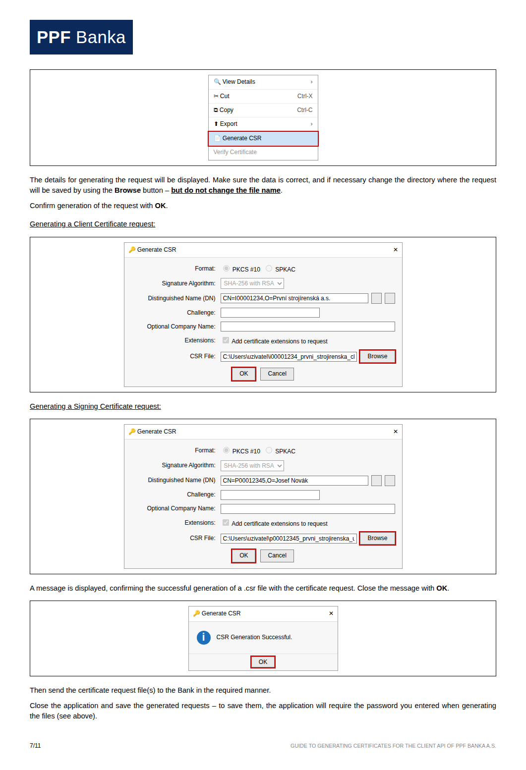PPF Banka
🔍 View Details›
✂ Cut Ctrl-X
⧉ Copy Ctrl-C
⬆ Export›
📄 Generate CSR
Verify Certificate
The details for generating the request will be displayed. Make sure the data is correct, and if necessary change the directory where the request will be saved by using the Browse button – but do not change the file name.
Confirm generation of the request with OK.
Generating a Client Certificate request:
🔑 Generate CSR ✕
Format:
PKCS #10 SPKAC
Signature Algorithm:
SHA-256 with RSA
Distinguished Name (DN)
Challenge:
Optional Company Name:
Extensions:
Add certificate extensions to request
CSR File:
Browse
OK Cancel
Generating a Signing Certificate request:
🔑 Generate CSR ✕
Format:
PKCS #10 SPKAC
Signature Algorithm:
SHA-256 with RSA
Distinguished Name (DN)
Challenge:
Optional Company Name:
Extensions:
Add certificate extensions to request
CSR File:
Browse
OK Cancel
A message is displayed, confirming the successful generation of a .csr file with the certificate request. Close the message with OK.
🔑 Generate CSR ✕
i CSR Generation Successful.
OK
Then send the certificate request file(s) to the Bank in the required manner.
Close the application and save the generated requests – to save them, the application will require the password you entered when generating the files (see above).
7/11 GUIDE TO GENERATING CERTIFICATES FOR THE CLIENT API OF PPF BANKA A.S.